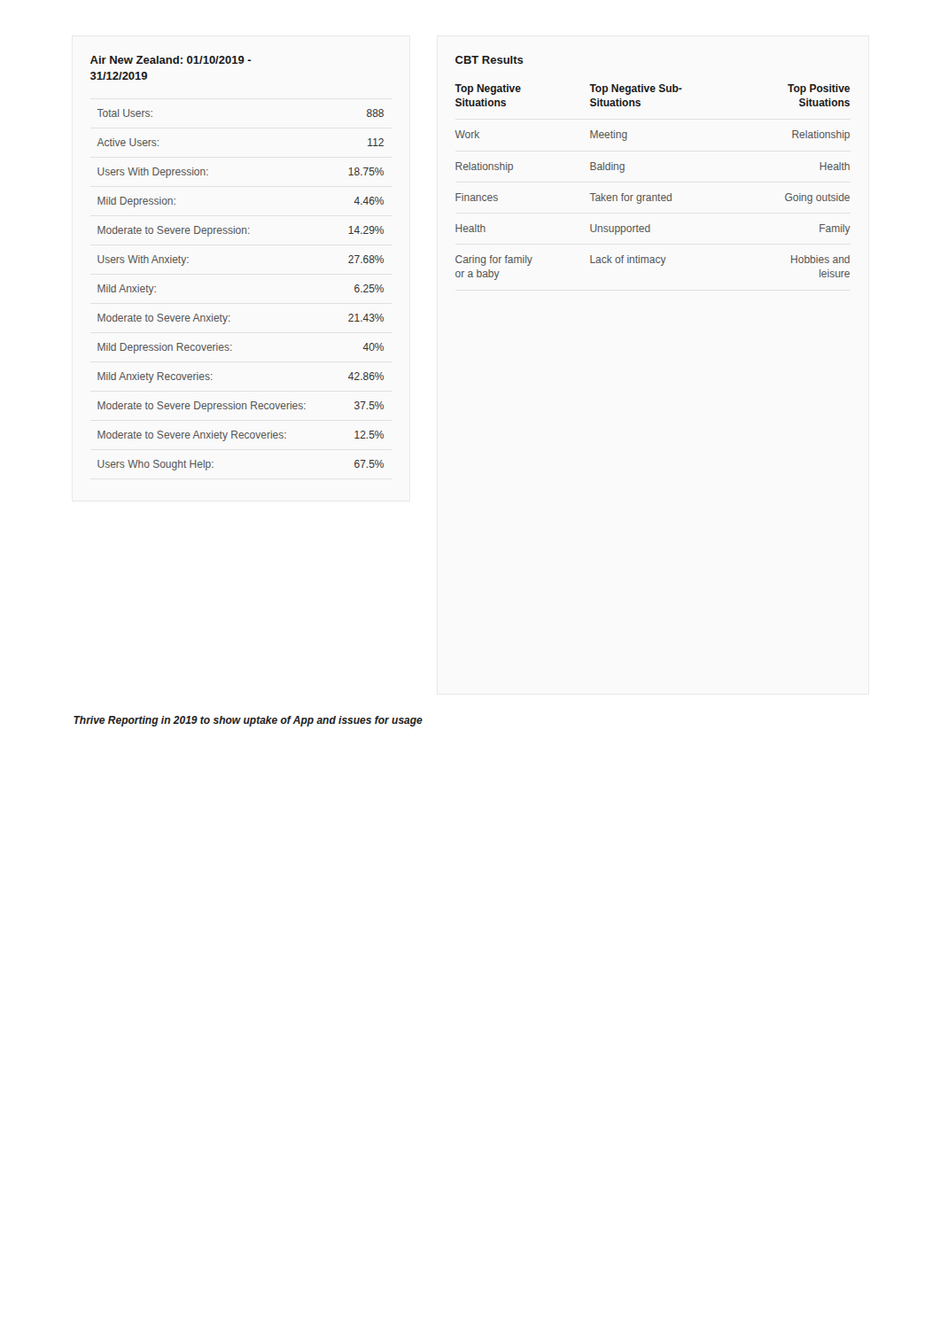Air New Zealand: 01/10/2019 -
31/12/2019
| Total Users: | 888 |
| Active Users: | 112 |
| Users With Depression: | 18.75% |
| Mild Depression: | 4.46% |
| Moderate to Severe Depression: | 14.29% |
| Users With Anxiety: | 27.68% |
| Mild Anxiety: | 6.25% |
| Moderate to Severe Anxiety: | 21.43% |
| Mild Depression Recoveries: | 40% |
| Mild Anxiety Recoveries: | 42.86% |
| Moderate to Severe Depression Recoveries: | 37.5% |
| Moderate to Severe Anxiety Recoveries: | 12.5% |
| Users Who Sought Help: | 67.5% |
CBT Results
| Top Negative Situations | Top Negative Sub- Situations | Top Positive Situations |
| --- | --- | --- |
| Work | Meeting | Relationship |
| Relationship | Balding | Health |
| Finances | Taken for granted | Going outside |
| Health | Unsupported | Family |
| Caring for family or a baby | Lack of intimacy | Hobbies and leisure |
Thrive Reporting in 2019 to show uptake of App and issues for usage